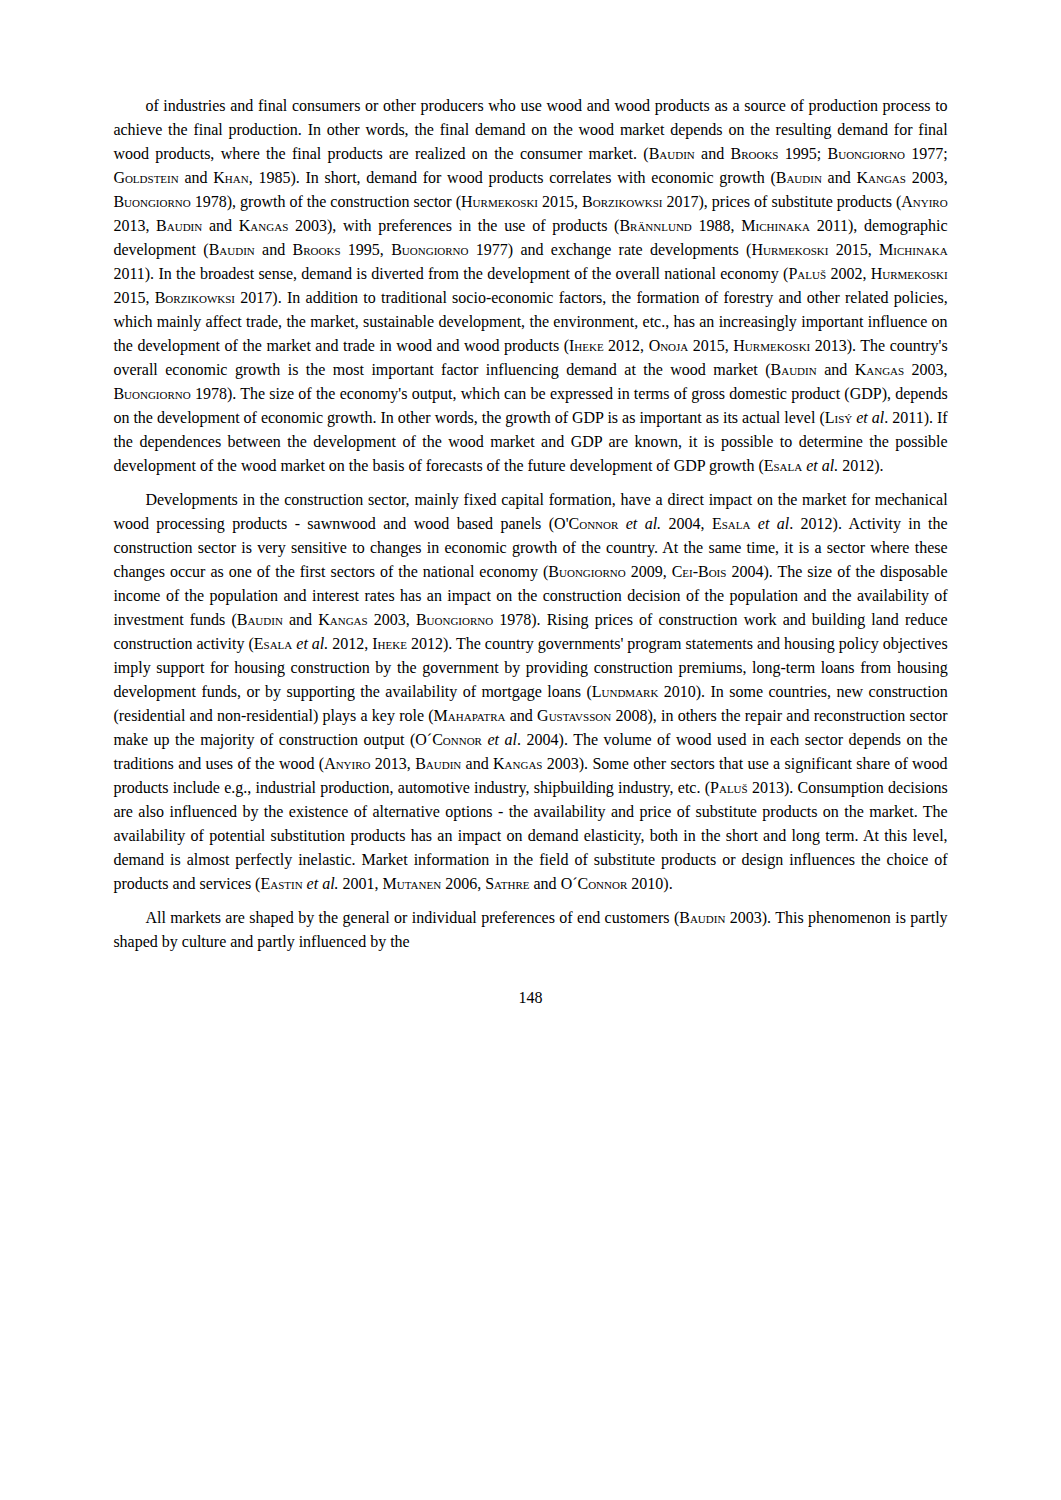of industries and final consumers or other producers who use wood and wood products as a source of production process to achieve the final production. In other words, the final demand on the wood market depends on the resulting demand for final wood products, where the final products are realized on the consumer market. (Baudin and Brooks 1995; Buongiorno 1977; Goldstein and Khan, 1985). In short, demand for wood products correlates with economic growth (Baudin and Kangas 2003, Buongiorno 1978), growth of the construction sector (Hurmekoski 2015, Borzikowksi 2017), prices of substitute products (Anyiro 2013, Baudin and Kangas 2003), with preferences in the use of products (Brännlund 1988, Michinaka 2011), demographic development (Baudin and Brooks 1995, Buongiorno 1977) and exchange rate developments (Hurmekoski 2015, Michinaka 2011). In the broadest sense, demand is diverted from the development of the overall national economy (Paluš 2002, Hurmekoski 2015, Borzikowksi 2017). In addition to traditional socio-economic factors, the formation of forestry and other related policies, which mainly affect trade, the market, sustainable development, the environment, etc., has an increasingly important influence on the development of the market and trade in wood and wood products (Iheke 2012, Onoja 2015, Hurmekoski 2013). The country's overall economic growth is the most important factor influencing demand at the wood market (Baudin and Kangas 2003, Buongiorno 1978). The size of the economy's output, which can be expressed in terms of gross domestic product (GDP), depends on the development of economic growth. In other words, the growth of GDP is as important as its actual level (Lisý et al. 2011). If the dependences between the development of the wood market and GDP are known, it is possible to determine the possible development of the wood market on the basis of forecasts of the future development of GDP growth (Esala et al. 2012).
Developments in the construction sector, mainly fixed capital formation, have a direct impact on the market for mechanical wood processing products - sawnwood and wood based panels (O'Connor et al. 2004, Esala et al. 2012). Activity in the construction sector is very sensitive to changes in economic growth of the country. At the same time, it is a sector where these changes occur as one of the first sectors of the national economy (Buongiorno 2009, Cei-Bois 2004). The size of the disposable income of the population and interest rates has an impact on the construction decision of the population and the availability of investment funds (Baudin and Kangas 2003, Buongiorno 1978). Rising prices of construction work and building land reduce construction activity (Esala et al. 2012, Iheke 2012). The country governments' program statements and housing policy objectives imply support for housing construction by the government by providing construction premiums, long-term loans from housing development funds, or by supporting the availability of mortgage loans (Lundmark 2010). In some countries, new construction (residential and non-residential) plays a key role (Mahapatra and Gustavsson 2008), in others the repair and reconstruction sector make up the majority of construction output (O´Connor et al. 2004). The volume of wood used in each sector depends on the traditions and uses of the wood (Anyiro 2013, Baudin and Kangas 2003). Some other sectors that use a significant share of wood products include e.g., industrial production, automotive industry, shipbuilding industry, etc. (Paluš 2013). Consumption decisions are also influenced by the existence of alternative options - the availability and price of substitute products on the market. The availability of potential substitution products has an impact on demand elasticity, both in the short and long term. At this level, demand is almost perfectly inelastic. Market information in the field of substitute products or design influences the choice of products and services (Eastin et al. 2001, Mutanen 2006, Sathre and O´Connor 2010).
All markets are shaped by the general or individual preferences of end customers (Baudin 2003). This phenomenon is partly shaped by culture and partly influenced by the
148